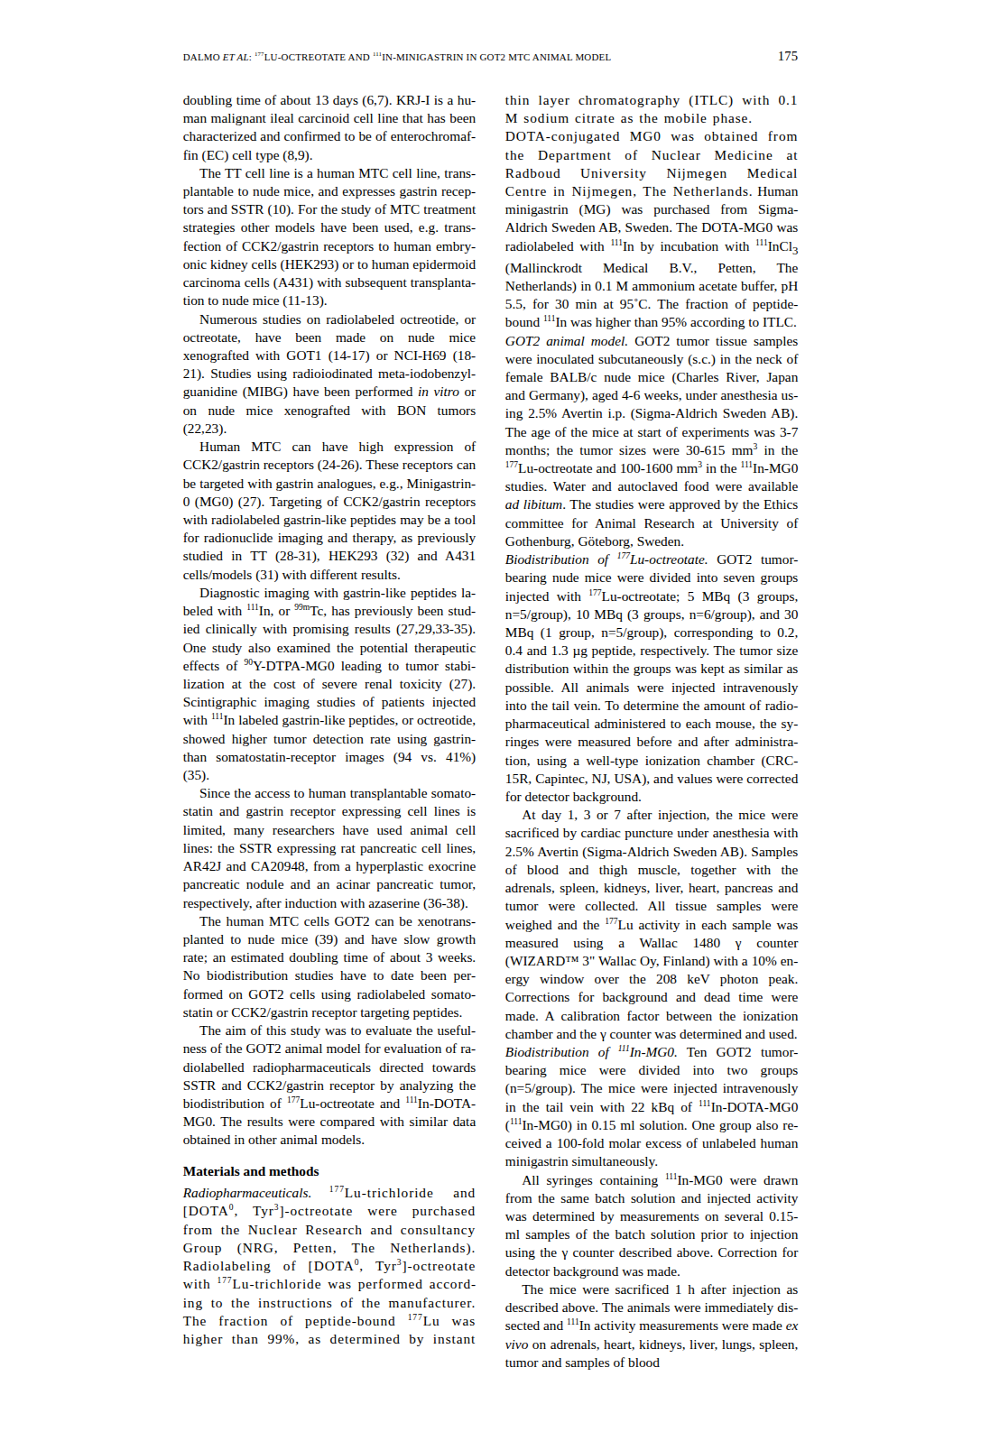DALMO et al: 177LU-OCTREOTATE AND 111IN-MINIGASTRIN IN GOT2 MTC ANIMAL MODEL
175
doubling time of about 13 days (6,7). KRJ-I is a human malignant ileal carcinoid cell line that has been characterized and confirmed to be of enterochromaffin (EC) cell type (8,9).
The TT cell line is a human MTC cell line, transplantable to nude mice, and expresses gastrin receptors and SSTR (10). For the study of MTC treatment strategies other models have been used, e.g. transfection of CCK2/gastrin receptors to human embryonic kidney cells (HEK293) or to human epidermoid carcinoma cells (A431) with subsequent transplantation to nude mice (11-13).
Numerous studies on radiolabeled octreotide, or octreotate, have been made on nude mice xenografted with GOT1 (14-17) or NCI-H69 (18-21). Studies using radioiodinated meta-iodobenzylguanidine (MIBG) have been performed in vitro or on nude mice xenografted with BON tumors (22,23).
Human MTC can have high expression of CCK2/gastrin receptors (24-26). These receptors can be targeted with gastrin analogues, e.g., Minigastrin-0 (MG0) (27). Targeting of CCK2/gastrin receptors with radiolabeled gastrin-like peptides may be a tool for radionuclide imaging and therapy, as previously studied in TT (28-31), HEK293 (32) and A431 cells/models (31) with different results.
Diagnostic imaging with gastrin-like peptides labeled with 111In, or 99mTc, has previously been studied clinically with promising results (27,29,33-35). One study also examined the potential therapeutic effects of 90Y-DTPA-MG0 leading to tumor stabilization at the cost of severe renal toxicity (27). Scintigraphic imaging studies of patients injected with 111In labeled gastrin-like peptides, or octreotide, showed higher tumor detection rate using gastrin- than somatostatin-receptor images (94 vs. 41%) (35).
Since the access to human transplantable somatostatin and gastrin receptor expressing cell lines is limited, many researchers have used animal cell lines: the SSTR expressing rat pancreatic cell lines, AR42J and CA20948, from a hyperplastic exocrine pancreatic nodule and an acinar pancreatic tumor, respectively, after induction with azaserine (36-38).
The human MTC cells GOT2 can be xenotransplanted to nude mice (39) and have slow growth rate; an estimated doubling time of about 3 weeks. No biodistribution studies have to date been performed on GOT2 cells using radiolabeled somatostatin or CCK2/gastrin receptor targeting peptides.
The aim of this study was to evaluate the usefulness of the GOT2 animal model for evaluation of radiolabelled radiopharmaceuticals directed towards SSTR and CCK2/gastrin receptor by analyzing the biodistribution of 177Lu-octreotate and 111In-DOTA-MG0. The results were compared with similar data obtained in other animal models.
Materials and methods
Radiopharmaceuticals. 177Lu-trichloride and [DOTA0, Tyr3]-octreotate were purchased from the Nuclear Research and consultancy Group (NRG, Petten, The Netherlands). Radiolabeling of [DOTA0, Tyr3]-octreotate with 177Lu-trichloride was performed according to the instructions of the manufacturer. The fraction of peptide-bound 177Lu was higher than 99%, as determined by instant thin layer chromatography (ITLC) with 0.1 M sodium citrate as the mobile phase.
DOTA-conjugated MG0 was obtained from the Department of Nuclear Medicine at Radboud University Nijmegen Medical Centre in Nijmegen, The Netherlands. Human minigastrin (MG) was purchased from Sigma-Aldrich Sweden AB, Sweden. The DOTA-MG0 was radiolabeled with 111In by incubation with 111InCl3 (Mallinckrodt Medical B.V., Petten, The Netherlands) in 0.1 M ammonium acetate buffer, pH 5.5, for 30 min at 95˚C. The fraction of peptide-bound 111In was higher than 95% according to ITLC.
GOT2 animal model. GOT2 tumor tissue samples were inoculated subcutaneously (s.c.) in the neck of female BALB/c nude mice (Charles River, Japan and Germany), aged 4-6 weeks, under anesthesia using 2.5% Avertin i.p. (Sigma-Aldrich Sweden AB). The age of the mice at start of experiments was 3-7 months; the tumor sizes were 30-615 mm3 in the 177Lu-octreotate and 100-1600 mm3 in the 111In-MG0 studies. Water and autoclaved food were available ad libitum. The studies were approved by the Ethics committee for Animal Research at University of Gothenburg, Göteborg, Sweden.
Biodistribution of 177Lu-octreotate. GOT2 tumor-bearing nude mice were divided into seven groups injected with 177Lu-octreotate; 5 MBq (3 groups, n=5/group), 10 MBq (3 groups, n=6/group), and 30 MBq (1 group, n=5/group), corresponding to 0.2, 0.4 and 1.3 µg peptide, respectively. The tumor size distribution within the groups was kept as similar as possible. All animals were injected intravenously into the tail vein. To determine the amount of radiopharmaceutical administered to each mouse, the syringes were measured before and after administration, using a well-type ionization chamber (CRC-15R, Capintec, NJ, USA), and values were corrected for detector background.
At day 1, 3 or 7 after injection, the mice were sacrificed by cardiac puncture under anesthesia with 2.5% Avertin (Sigma-Aldrich Sweden AB). Samples of blood and thigh muscle, together with the adrenals, spleen, kidneys, liver, heart, pancreas and tumor were collected. All tissue samples were weighed and the 177Lu activity in each sample was measured using a Wallac 1480 γ counter (WIZARD™ 3" Wallac Oy, Finland) with a 10% energy window over the 208 keV photon peak. Corrections for background and dead time were made. A calibration factor between the ionization chamber and the γ counter was determined and used.
Biodistribution of 111In-MG0. Ten GOT2 tumor-bearing mice were divided into two groups (n=5/group). The mice were injected intravenously in the tail vein with 22 kBq of 111In-DOTA-MG0 (111In-MG0) in 0.15 ml solution. One group also received a 100-fold molar excess of unlabeled human minigastrin simultaneously.
All syringes containing 111In-MG0 were drawn from the same batch solution and injected activity was determined by measurements on several 0.15-ml samples of the batch solution prior to injection using the γ counter described above. Correction for detector background was made.
The mice were sacrificed 1 h after injection as described above. The animals were immediately dissected and 111In activity measurements were made ex vivo on adrenals, heart, kidneys, liver, lungs, spleen, tumor and samples of blood